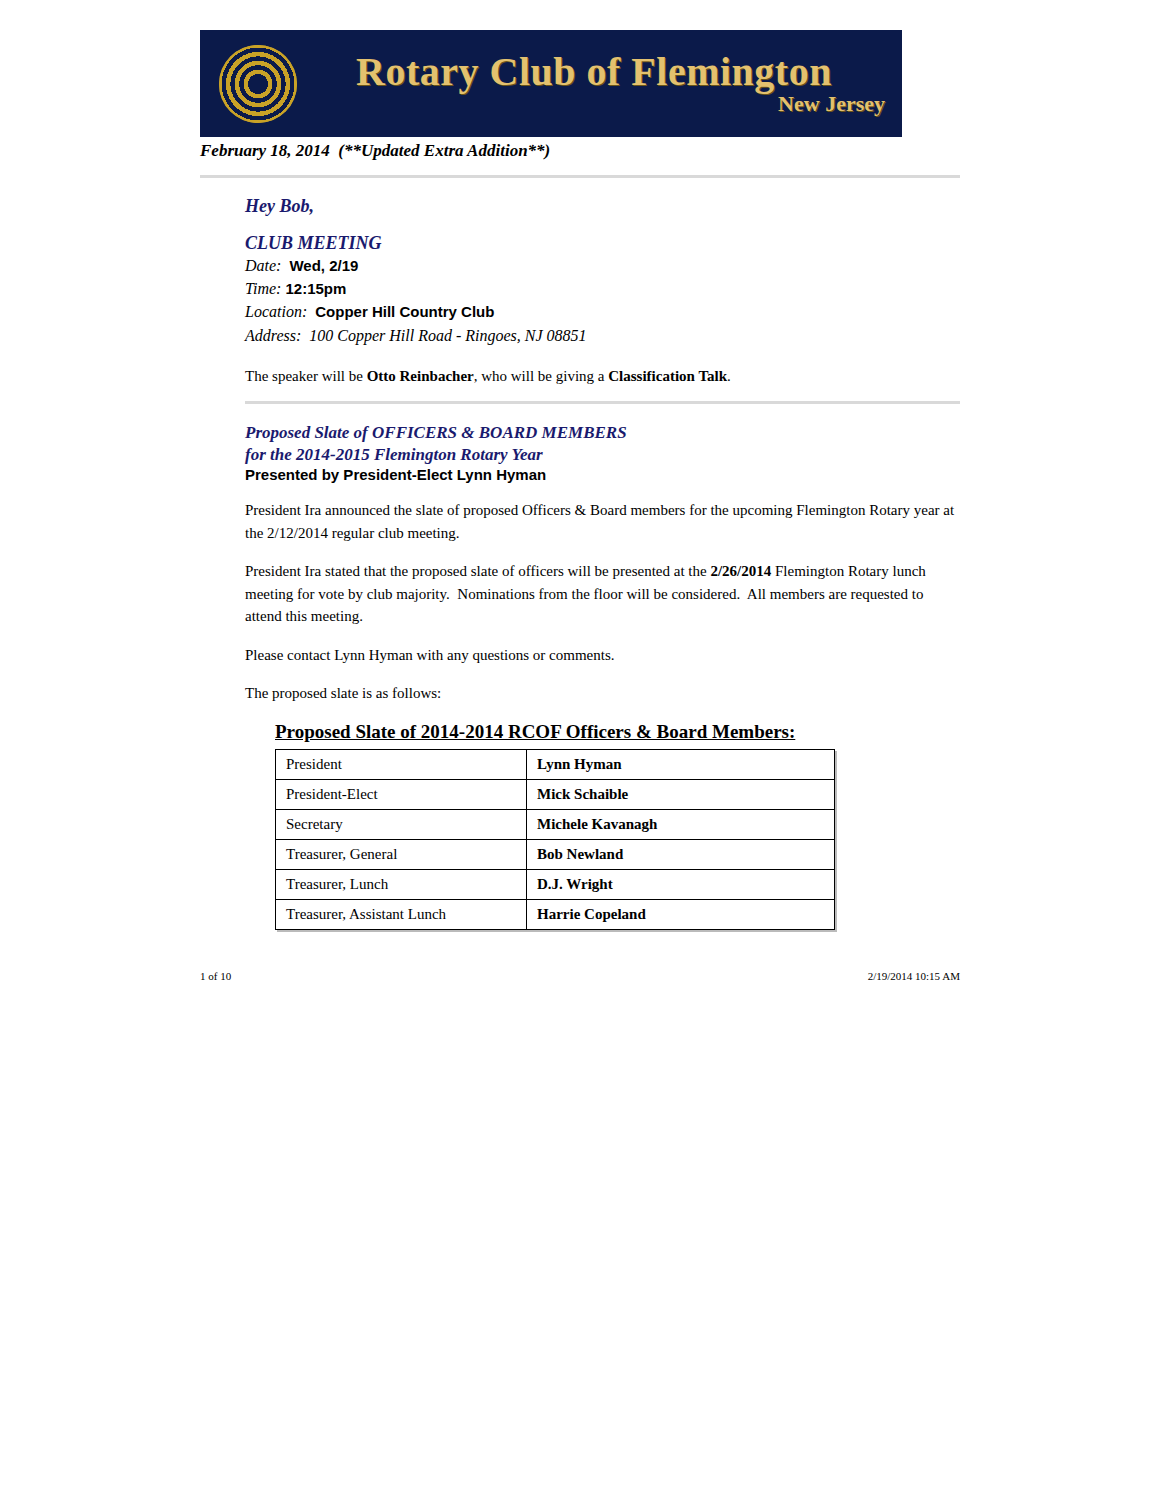Rotary Club of Flemington
New Jersey
February 18, 2014 (**Updated Extra Addition**)
Hey Bob,
CLUB MEETING
Date: Wed, 2/19
Time: 12:15pm
Location: Copper Hill Country Club
Address: 100 Copper Hill Road - Ringoes, NJ 08851
The speaker will be Otto Reinbacher, who will be giving a Classification Talk.
Proposed Slate of OFFICERS & BOARD MEMBERS
for the 2014-2015 Flemington Rotary Year
Presented by President-Elect Lynn Hyman
President Ira announced the slate of proposed Officers & Board members for the upcoming Flemington Rotary year at the 2/12/2014 regular club meeting.
President Ira stated that the proposed slate of officers will be presented at the 2/26/2014 Flemington Rotary lunch meeting for vote by club majority. Nominations from the floor will be considered. All members are requested to attend this meeting.
Please contact Lynn Hyman with any questions or comments.
The proposed slate is as follows:
Proposed Slate of 2014-2014 RCOF Officers & Board Members:
| President | Lynn Hyman |
| President-Elect | Mick Schaible |
| Secretary | Michele Kavanagh |
| Treasurer, General | Bob Newland |
| Treasurer, Lunch | D.J. Wright |
| Treasurer, Assistant Lunch | Harrie Copeland |
1 of 10 2/19/2014 10:15 AM